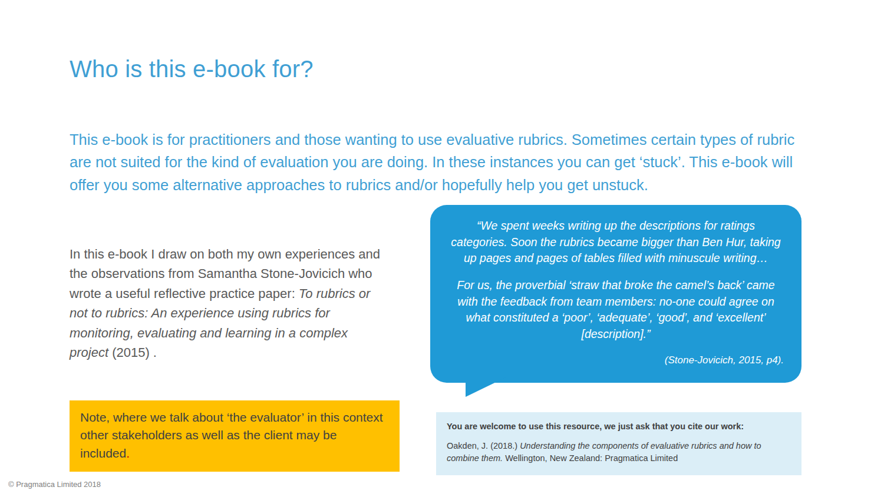Who is this e-book for?
This e-book is for practitioners and those wanting to use evaluative rubrics. Sometimes certain types of rubric are not suited for the kind of evaluation you are doing. In these instances you can get ‘stuck’. This e-book will offer you some alternative approaches to rubrics and/or hopefully help you get unstuck.
In this e-book I draw on both my own experiences and the observations from Samantha Stone-Jovicich who wrote a useful reflective practice paper: To rubrics or not to rubrics: An experience using rubrics for monitoring, evaluating and learning in a complex project (2015) .
Note, where we talk about ‘the evaluator’ in this context other stakeholders as well as the client may be included.
“We spent weeks writing up the descriptions for ratings categories. Soon the rubrics became bigger than Ben Hur, taking up pages and pages of tables filled with minuscule writing…
For us, the proverbial ‘straw that broke the camel’s back’ came with the feedback from team members: no-one could agree on what constituted a ‘poor’, ‘adequate’, ‘good’, and ‘excellent’ [description].”
(Stone-Jovicich, 2015, p4).
You are welcome to use this resource, we just ask that you cite our work: Oakden, J. (2018.) Understanding the components of evaluative rubrics and how to combine them. Wellington, New Zealand: Pragmatica Limited
© Pragmatica Limited 2018